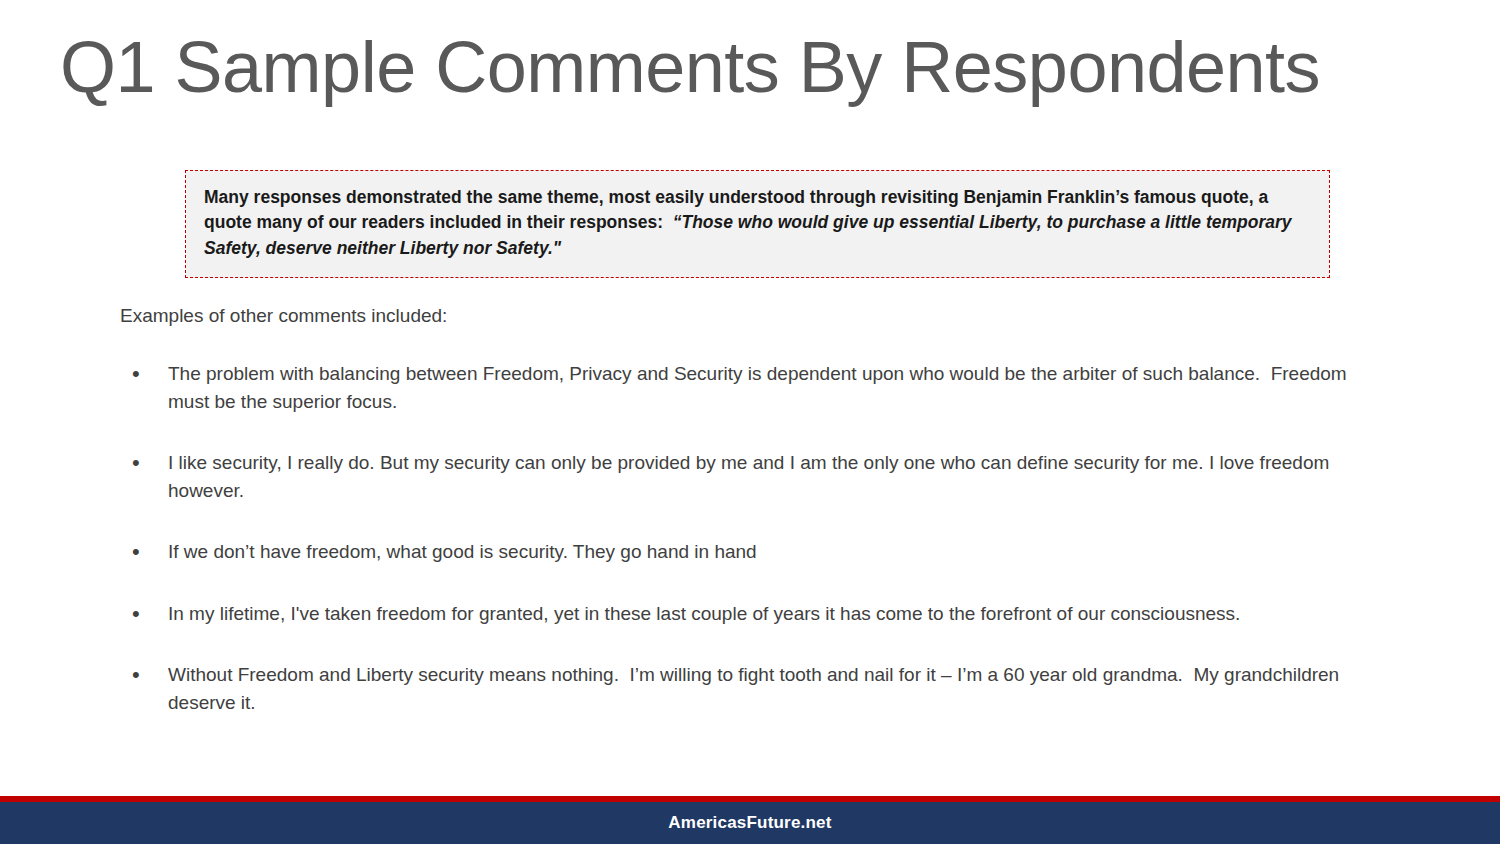Q1 Sample Comments By Respondents
Many responses demonstrated the same theme, most easily understood through revisiting Benjamin Franklin’s famous quote, a quote many of our readers included in their responses: “Those who would give up essential Liberty, to purchase a little temporary Safety, deserve neither Liberty nor Safety."
Examples of other comments included:
The problem with balancing between Freedom, Privacy and Security is dependent upon who would be the arbiter of such balance. Freedom must be the superior focus.
I like security, I really do. But my security can only be provided by me and I am the only one who can define security for me. I love freedom however.
If we don’t have freedom, what good is security. They go hand in hand
In my lifetime, I've taken freedom for granted, yet in these last couple of years it has come to the forefront of our consciousness.
Without Freedom and Liberty security means nothing. I’m willing to fight tooth and nail for it – I’m a 60 year old grandma. My grandchildren deserve it.
AmericasFuture.net